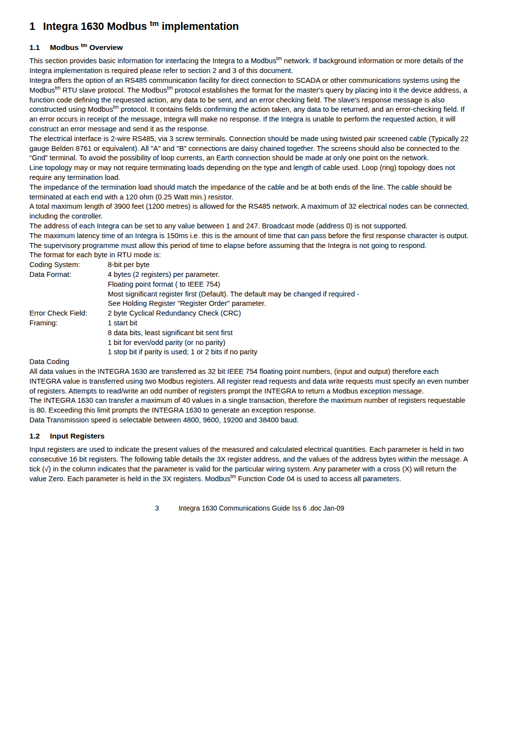1 Integra 1630 Modbus tm implementation
1.1 Modbus tm Overview
This section provides basic information for interfacing the Integra to a Modbustm network. If background information or more details of the Integra implementation is required please refer to section 2 and 3 of this document.
Integra offers the option of an RS485 communication facility for direct connection to SCADA or other communications systems using the Modbustm RTU slave protocol. The Modbustm protocol establishes the format for the master's query by placing into it the device address, a function code defining the requested action, any data to be sent, and an error checking field. The slave's response message is also constructed using Modbustm protocol. It contains fields confirming the action taken, any data to be returned, and an error-checking field. If an error occurs in receipt of the message, Integra will make no response. If the Integra is unable to perform the requested action, it will construct an error message and send it as the response.
The electrical interface is 2-wire RS485, via 3 screw terminals. Connection should be made using twisted pair screened cable (Typically 22 gauge Belden 8761 or equivalent). All "A" and "B" connections are daisy chained together. The screens should also be connected to the “Gnd” terminal. To avoid the possibility of loop currents, an Earth connection should be made at only one point on the network.
Line topology may or may not require terminating loads depending on the type and length of cable used. Loop (ring) topology does not require any termination load.
The impedance of the termination load should match the impedance of the cable and be at both ends of the line. The cable should be terminated at each end with a 120 ohm (0.25 Watt min.) resistor.
A total maximum length of 3900 feet (1200 metres) is allowed for the RS485 network. A maximum of 32 electrical nodes can be connected, including the controller.
The address of each Integra can be set to any value between 1 and 247. Broadcast mode (address 0) is not supported.
The maximum latency time of an Integra is 150ms i.e. this is the amount of time that can pass before the first response character is output. The supervisory programme must allow this period of time to elapse before assuming that the Integra is not going to respond.
The format for each byte in RTU mode is:
| Coding System: | 8-bit per byte |
| Data Format: | 4 bytes (2 registers) per parameter. |
| | Floating point format ( to IEEE 754) |
| | Most significant register first (Default). The default may be changed if required - |
| | See Holding Register "Register Order" parameter. |
| Error Check Field: | 2 byte Cyclical Redundancy Check (CRC) |
| Framing: | 1 start bit |
| | 8 data bits, least significant bit sent first |
| | 1 bit for even/odd parity (or no parity) |
| | 1 stop bit if parity is used; 1 or 2 bits if no parity |
Data Coding
All data values in the INTEGRA 1630 are transferred as 32 bit IEEE 754 floating point numbers, (input and output) therefore each INTEGRA value is transferred using two Modbus registers. All register read requests and data write requests must specify an even number of registers. Attempts to read/write an odd number of registers prompt the INTEGRA to return a Modbus exception message.
The INTEGRA 1630 can transfer a maximum of 40 values in a single transaction, therefore the maximum number of registers requestable is 80. Exceeding this limit prompts the INTEGRA 1630 to generate an exception response.
Data Transmission speed is selectable between 4800, 9600, 19200 and 38400 baud.
1.2 Input Registers
Input registers are used to indicate the present values of the measured and calculated electrical quantities. Each parameter is held in two consecutive 16 bit registers. The following table details the 3X register address, and the values of the address bytes within the message. A tick (√) in the column indicates that the parameter is valid for the particular wiring system. Any parameter with a cross (X) will return the value Zero. Each parameter is held in the 3X registers. Modbustm Function Code 04 is used to access all parameters.
3 Integra 1630 Communications Guide Iss 6 .doc Jan-09